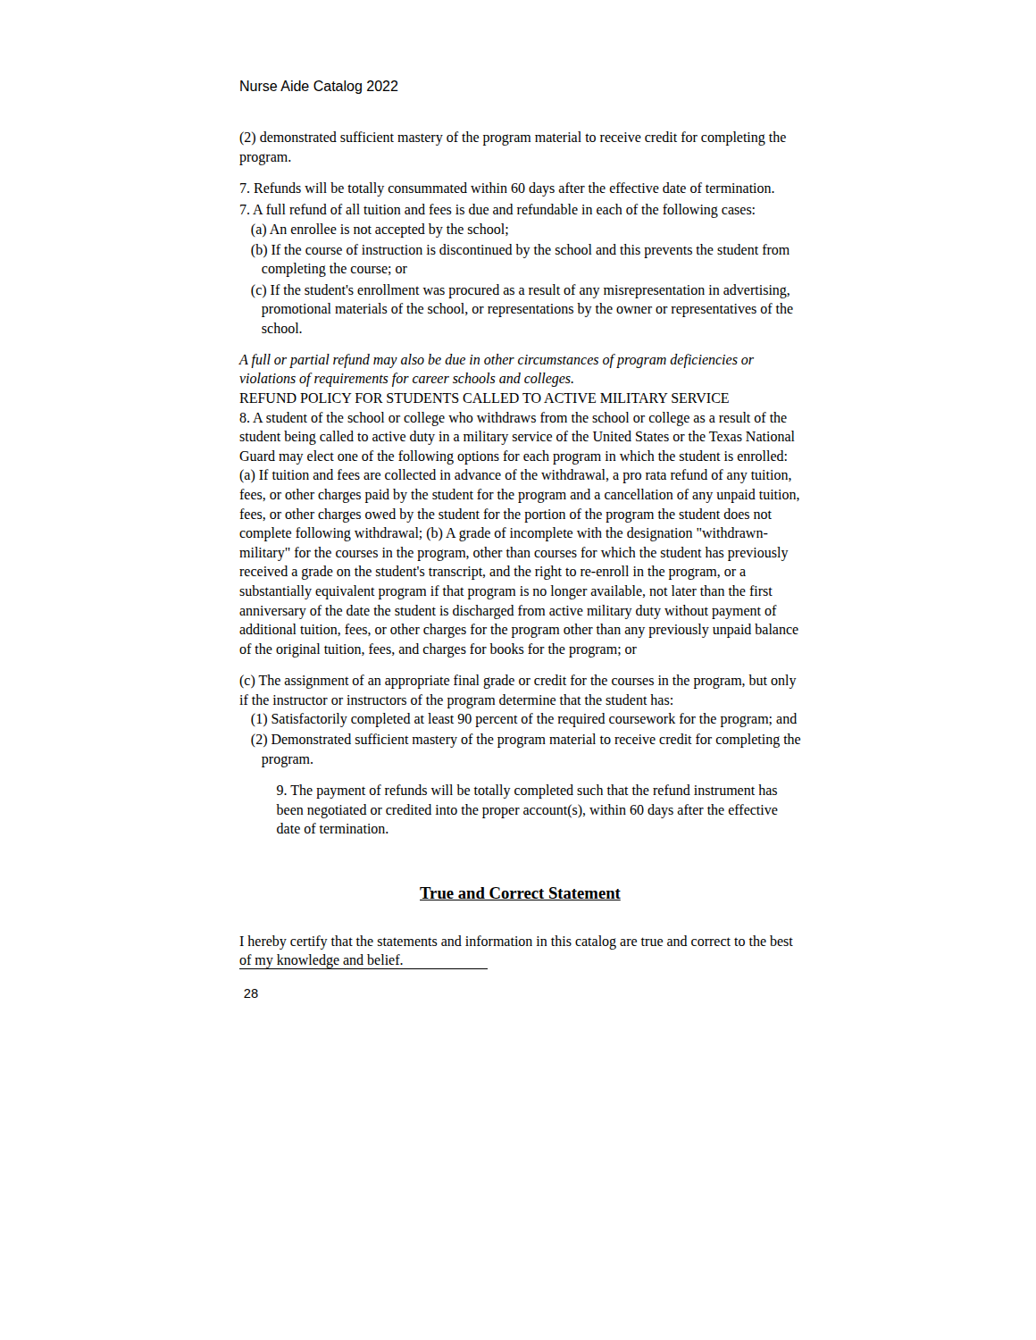Nurse Aide Catalog 2022
(2) demonstrated sufficient mastery of the program material to receive credit for completing the program.
7. Refunds will be totally consummated within 60 days after the effective date of termination.
7. A full refund of all tuition and fees is due and refundable in each of the following cases:
(a) An enrollee is not accepted by the school;
(b) If the course of instruction is discontinued by the school and this prevents the student from completing the course; or
(c) If the student's enrollment was procured as a result of any misrepresentation in advertising, promotional materials of the school, or representations by the owner or representatives of the school.
A full or partial refund may also be due in other circumstances of program deficiencies or violations of requirements for career schools and colleges.
REFUND POLICY FOR STUDENTS CALLED TO ACTIVE MILITARY SERVICE
8. A student of the school or college who withdraws from the school or college as a result of the student being called to active duty in a military service of the United States or the Texas National Guard may elect one of the following options for each program in which the student is enrolled:
(a) If tuition and fees are collected in advance of the withdrawal, a pro rata refund of any tuition, fees, or other charges paid by the student for the program and a cancellation of any unpaid tuition, fees, or other charges owed by the student for the portion of the program the student does not complete following withdrawal; (b) A grade of incomplete with the designation "withdrawn- military" for the courses in the program, other than courses for which the student has previously received a grade on the student's transcript, and the right to re-enroll in the program, or a substantially equivalent program if that program is no longer available, not later than the first anniversary of the date the student is discharged from active military duty without payment of additional tuition, fees, or other charges for the program other than any previously unpaid balance of the original tuition, fees, and charges for books for the program; or
(c) The assignment of an appropriate final grade or credit for the courses in the program, but only if the instructor or instructors of the program determine that the student has:
(1) Satisfactorily completed at least 90 percent of the required coursework for the program; and
(2) Demonstrated sufficient mastery of the program material to receive credit for completing the program.
9. The payment of refunds will be totally completed such that the refund instrument has been negotiated or credited into the proper account(s), within 60 days after the effective date of termination.
True and Correct Statement
I hereby certify that the statements and information in this catalog are true and correct to the best of my knowledge and belief.
28